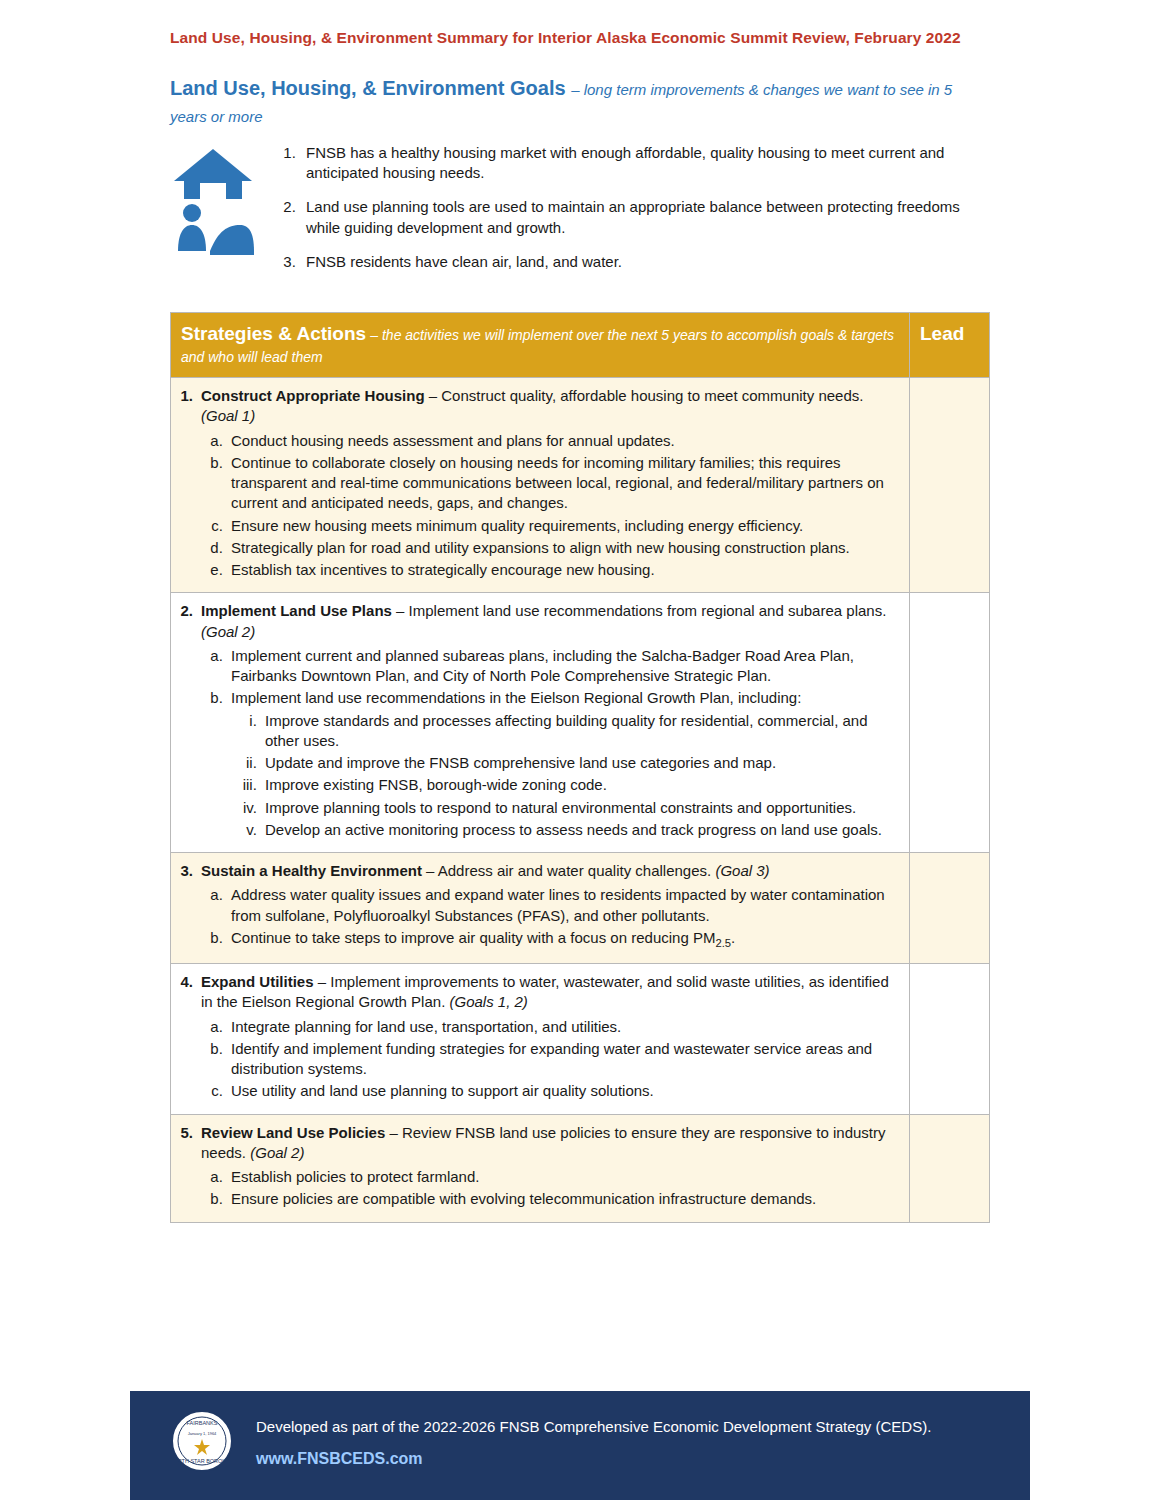Land Use, Housing, & Environment Summary for Interior Alaska Economic Summit Review, February 2022
Land Use, Housing, & Environment Goals – long term improvements & changes we want to see in 5 years or more
FNSB has a healthy housing market with enough affordable, quality housing to meet current and anticipated housing needs.
Land use planning tools are used to maintain an appropriate balance between protecting freedoms while guiding development and growth.
FNSB residents have clean air, land, and water.
| Strategies & Actions – the activities we will implement over the next 5 years to accomplish goals & targets and who will lead them | Lead |
| --- | --- |
| 1. Construct Appropriate Housing – Construct quality, affordable housing to meet community needs. (Goal 1) Conduct housing needs assessment and plans for annual updates. Continue to collaborate closely on housing needs for incoming military families; this requires transparent and real-time communications between local, regional, and federal/military partners on current and anticipated needs, gaps, and changes. Ensure new housing meets minimum quality requirements, including energy efficiency. Strategically plan for road and utility expansions to align with new housing construction plans. Establish tax incentives to strategically encourage new housing. | |
| 2. Implement Land Use Plans – Implement land use recommendations from regional and subarea plans. (Goal 2) Implement current and planned subareas plans, including the Salcha-Badger Road Area Plan, Fairbanks Downtown Plan, and City of North Pole Comprehensive Strategic Plan. Implement land use recommendations in the Eielson Regional Growth Plan, including: Improve standards and processes affecting building quality for residential, commercial, and other uses. Update and improve the FNSB comprehensive land use categories and map. Improve existing FNSB, borough-wide zoning code. Improve planning tools to respond to natural environmental constraints and opportunities. Develop an active monitoring process to assess needs and track progress on land use goals. | |
| 3. Sustain a Healthy Environment – Address air and water quality challenges. (Goal 3) Address water quality issues and expand water lines to residents impacted by water contamination from sulfolane, Polyfluoroalkyl Substances (PFAS), and other pollutants. Continue to take steps to improve air quality with a focus on reducing PM 2.5 . | |
| 4. Expand Utilities – Implement improvements to water, wastewater, and solid waste utilities, as identified in the Eielson Regional Growth Plan. (Goals 1, 2) Integrate planning for land use, transportation, and utilities. Identify and implement funding strategies for expanding water and wastewater service areas and distribution systems. Use utility and land use planning to support air quality solutions. | |
| 5. Review Land Use Policies – Review FNSB land use policies to ensure they are responsive to industry needs. (Goal 2) Establish policies to protect farmland. Ensure policies are compatible with evolving telecommunication infrastructure demands. | |
FAIRBANKS NORTH STAR BOROUGH January 1, 1964
Developed as part of the 2022-2026 FNSB Comprehensive Economic Development Strategy (CEDS).
www.FNSBCEDS.com